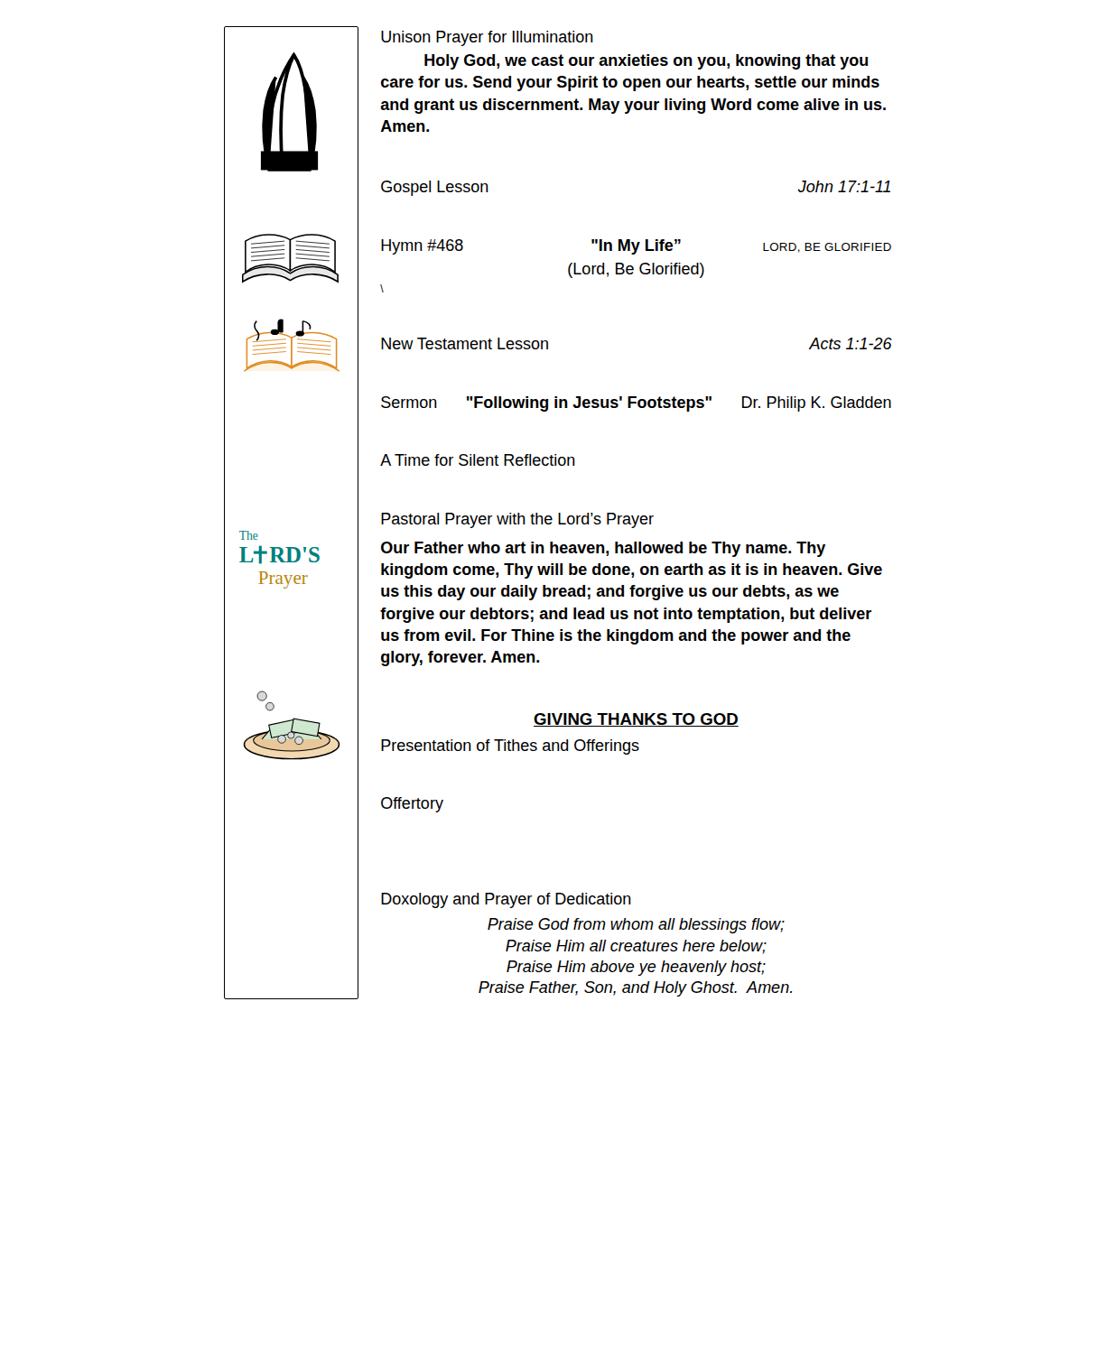Unison Prayer for Illumination
Holy God, we cast our anxieties on you, knowing that you care for us. Send your Spirit to open our hearts, settle our minds and grant us discernment. May your living Word come alive in us. Amen.
Gospel Lesson John 17:1-11
Hymn #468 "In My Life” LORD, BE GLORIFIED
(Lord, Be Glorified)
\
New Testament Lesson Acts 1:1-26
Sermon "Following in Jesus' Footsteps" Dr. Philip K. Gladden
A Time for Silent Reflection
Pastoral Prayer with the Lord’s Prayer
Our Father who art in heaven, hallowed be Thy name. Thy kingdom come, Thy will be done, on earth as it is in heaven. Give us this day our daily bread; and forgive us our debts, as we forgive our debtors; and lead us not into temptation, but deliver us from evil. For Thine is the kingdom and the power and the glory, forever. Amen.
GIVING THANKS TO GOD
Presentation of Tithes and Offerings
Offertory
Doxology and Prayer of Dedication
Praise God from whom all blessings flow;
Praise Him all creatures here below;
Praise Him above ye heavenly host;
Praise Father, Son, and Holy Ghost. Amen.